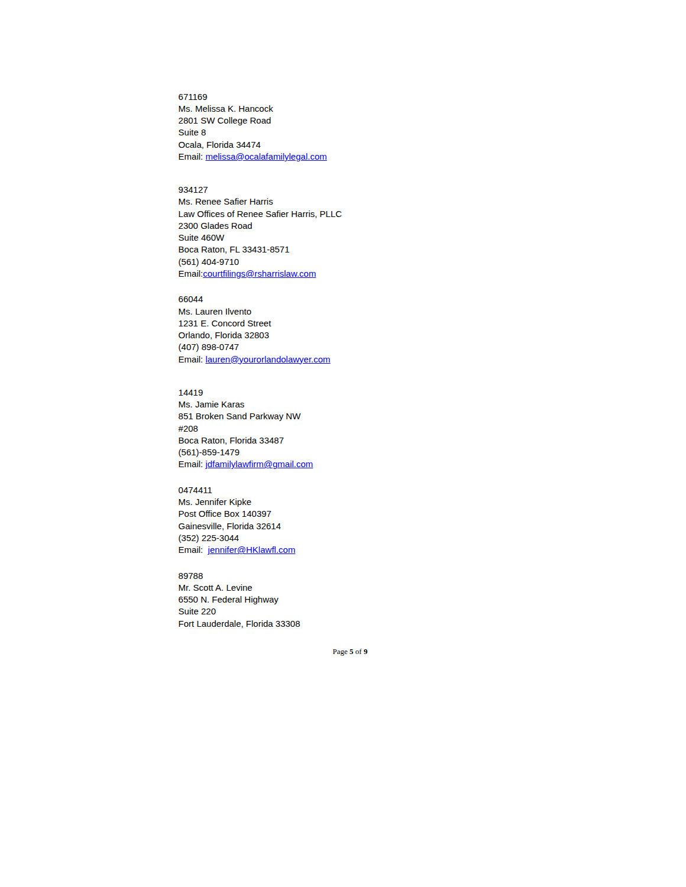671169
Ms. Melissa K. Hancock
2801 SW College Road
Suite 8
Ocala, Florida 34474
Email: melissa@ocalafamilylegal.com
934127
Ms. Renee Safier Harris
Law Offices of Renee Safier Harris, PLLC
2300 Glades Road
Suite 460W
Boca Raton, FL 33431-8571
(561) 404-9710
Email:courtfilings@rsharrislaw.com
66044
Ms. Lauren Ilvento
1231 E. Concord Street
Orlando, Florida 32803
(407) 898-0747
Email: lauren@yourorlandolawyer.com
14419
Ms. Jamie Karas
851 Broken Sand Parkway NW
#208
Boca Raton, Florida 33487
(561)-859-1479
Email: jdfamilylawfirm@gmail.com
0474411
Ms. Jennifer Kipke
Post Office Box 140397
Gainesville, Florida 32614
(352) 225-3044
Email: jennifer@HKlawfl.com
89788
Mr. Scott A. Levine
6550 N. Federal Highway
Suite 220
Fort Lauderdale, Florida 33308
Page 5 of 9